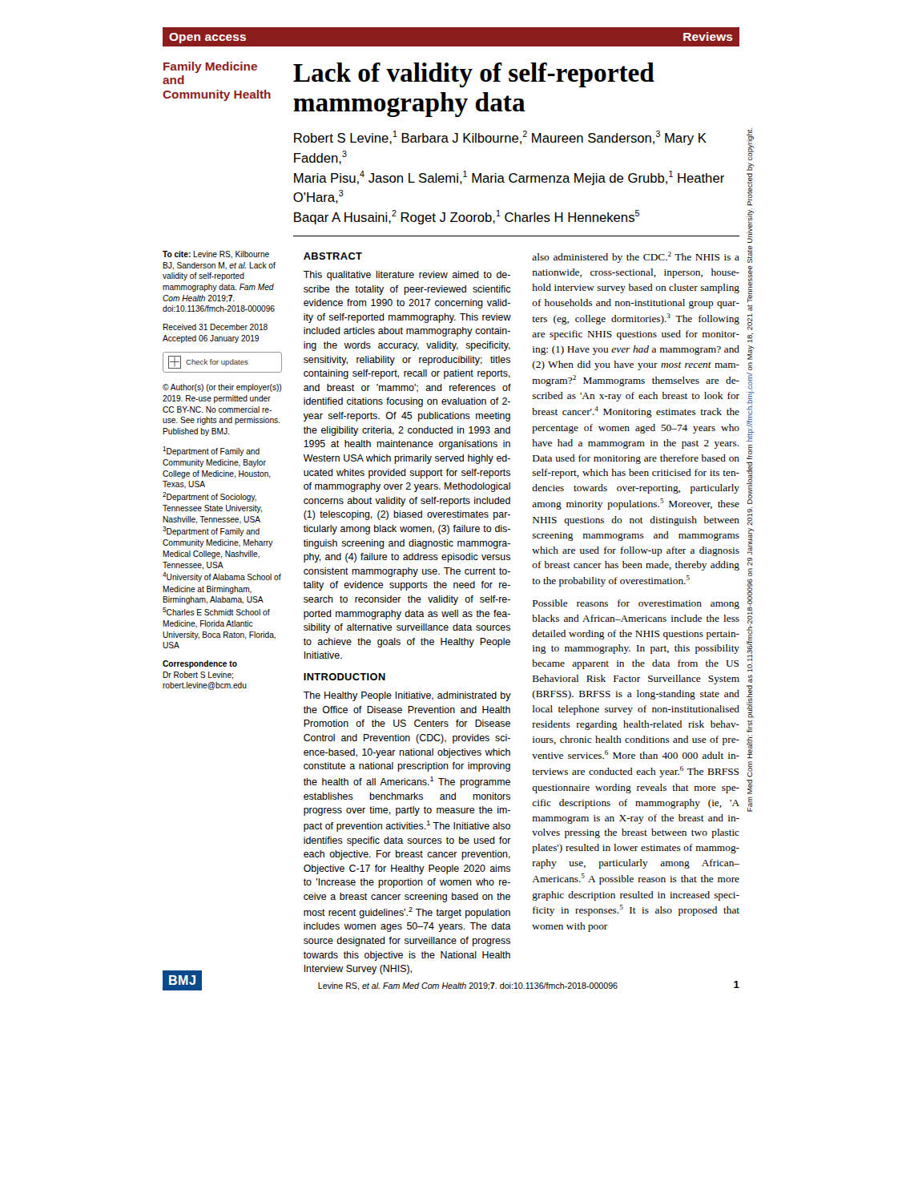Open access
Reviews
Family Medicine and Community Health
Lack of validity of self-reported mammography data
Robert S Levine,1 Barbara J Kilbourne,2 Maureen Sanderson,3 Mary K Fadden,3
Maria Pisu,4 Jason L Salemi,1 Maria Carmenza Mejia de Grubb,1 Heather O'Hara,3
Baqar A Husaini,2 Roget J Zoorob,1 Charles H Hennekens5
To cite: Levine RS, Kilbourne BJ, Sanderson M, et al. Lack of validity of self-reported mammography data. Fam Med Com Health 2019;7. doi:10.1136/fmch-2018-000096
Received 31 December 2018
Accepted 06 January 2019
Check for updates
© Author(s) (or their employer(s)) 2019. Re-use permitted under CC BY-NC. No commercial re-use. See rights and permissions. Published by BMJ.
1Department of Family and Community Medicine, Baylor College of Medicine, Houston, Texas, USA
2Department of Sociology, Tennessee State University, Nashville, Tennessee, USA
3Department of Family and Community Medicine, Meharry Medical College, Nashville, Tennessee, USA
4University of Alabama School of Medicine at Birmingham, Birmingham, Alabama, USA
5Charles E Schmidt School of Medicine, Florida Atlantic University, Boca Raton, Florida, USA
Correspondence to
Dr Robert S Levine;
robert.levine@bcm.edu
Abstract
This qualitative literature review aimed to describe the totality of peer-reviewed scientific evidence from 1990 to 2017 concerning validity of self-reported mammography. This review included articles about mammography containing the words accuracy, validity, specificity, sensitivity, reliability or reproducibility; titles containing self-report, recall or patient reports, and breast or 'mammo'; and references of identified citations focusing on evaluation of 2-year self-reports. Of 45 publications meeting the eligibility criteria, 2 conducted in 1993 and 1995 at health maintenance organisations in Western USA which primarily served highly educated whites provided support for self-reports of mammography over 2 years. Methodological concerns about validity of self-reports included (1) telescoping, (2) biased overestimates particularly among black women, (3) failure to distinguish screening and diagnostic mammography, and (4) failure to address episodic versus consistent mammography use. The current totality of evidence supports the need for research to reconsider the validity of self-reported mammography data as well as the feasibility of alternative surveillance data sources to achieve the goals of the Healthy People Initiative.
Introduction
The Healthy People Initiative, administrated by the Office of Disease Prevention and Health Promotion of the US Centers for Disease Control and Prevention (CDC), provides science-based, 10-year national objectives which constitute a national prescription for improving the health of all Americans.1 The programme establishes benchmarks and monitors progress over time, partly to measure the impact of prevention activities.1 The Initiative also identifies specific data sources to be used for each objective. For breast cancer prevention, Objective C-17 for Healthy People 2020 aims to 'Increase the proportion of women who receive a breast cancer screening based on the most recent guidelines'.2 The target population includes women ages 50–74 years. The data source designated for surveillance of progress towards this objective is the National Health Interview Survey (NHIS),
also administered by the CDC.2 The NHIS is a nationwide, cross-sectional, inperson, household interview survey based on cluster sampling of households and non-institutional group quarters (eg, college dormitories).3 The following are specific NHIS questions used for monitoring: (1) Have you ever had a mammogram? and (2) When did you have your most recent mammogram?2 Mammograms themselves are described as 'An x-ray of each breast to look for breast cancer'.4 Monitoring estimates track the percentage of women aged 50–74 years who have had a mammogram in the past 2 years. Data used for monitoring are therefore based on self-report, which has been criticised for its tendencies towards over-reporting, particularly among minority populations.5 Moreover, these NHIS questions do not distinguish between screening mammograms and mammograms which are used for follow-up after a diagnosis of breast cancer has been made, thereby adding to the probability of overestimation.5
Possible reasons for overestimation among blacks and African–Americans include the less detailed wording of the NHIS questions pertaining to mammography. In part, this possibility became apparent in the data from the US Behavioral Risk Factor Surveillance System (BRFSS). BRFSS is a long-standing state and local telephone survey of non-institutionalised residents regarding health-related risk behaviours, chronic health conditions and use of preventive services.6 More than 400 000 adult interviews are conducted each year.6 The BRFSS questionnaire wording reveals that more specific descriptions of mammography (ie, 'A mammogram is an X-ray of the breast and involves pressing the breast between two plastic plates') resulted in lower estimates of mammography use, particularly among African–Americans.5 A possible reason is that the more graphic description resulted in increased specificity in responses.5 It is also proposed that women with poor
BMJ
Levine RS, et al. Fam Med Com Health 2019;7. doi:10.1136/fmch-2018-000096
1
Fam Med Com Health: first published as 10.1136/fmch-2018-000096 on 29 January 2019. Downloaded from http://fmch.bmj.com/ on May 18, 2021 at Tennessee State University. Protected by copyright.